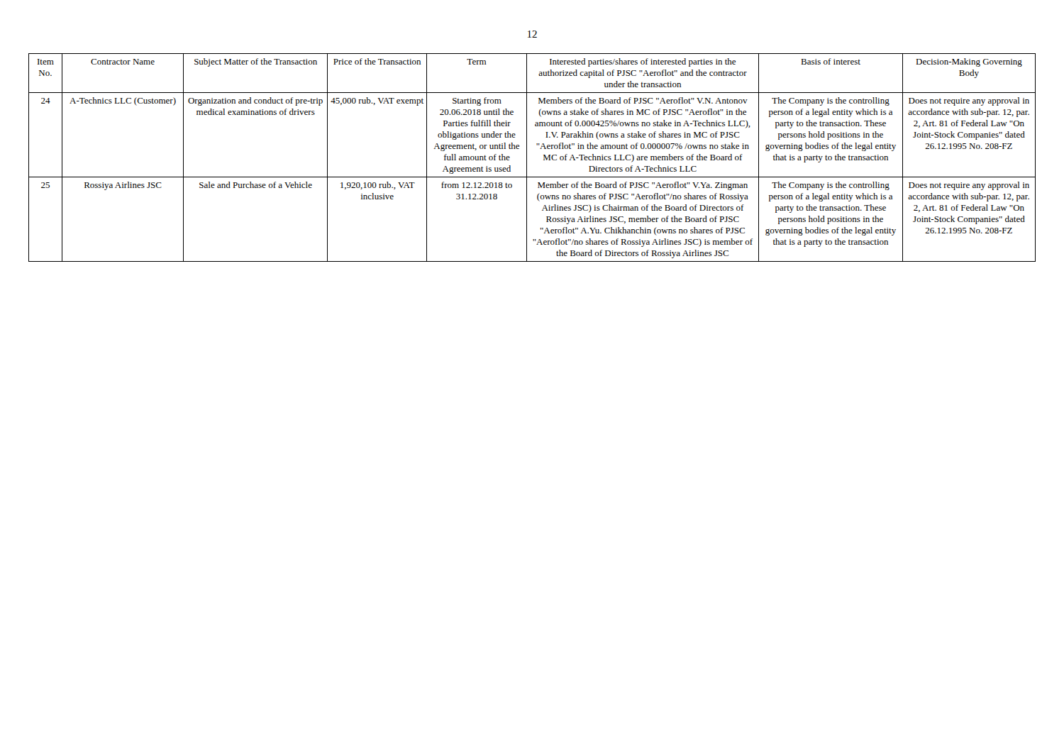12
| Item No. | Contractor Name | Subject Matter of the Transaction | Price of the Transaction | Term | Interested parties/shares of interested parties in the authorized capital of PJSC "Aeroflot" and the contractor under the transaction | Basis of interest | Decision-Making Governing Body |
| --- | --- | --- | --- | --- | --- | --- | --- |
| 24 | A-Technics LLC (Customer) | Organization and conduct of pre-trip medical examinations of drivers | 45,000 rub., VAT exempt | Starting from 20.06.2018 until the Parties fulfill their obligations under the Agreement, or until the full amount of the Agreement is used | Members of the Board of PJSC "Aeroflot" V.N. Antonov (owns a stake of shares in MC of PJSC "Aeroflot" in the amount of 0.000425%/owns no stake in A-Technics LLC), I.V. Parakhin (owns a stake of shares in MC of PJSC "Aeroflot" in the amount of 0.000007% /owns no stake in MC of A-Technics LLC) are members of the Board of Directors of A-Technics LLC | The Company is the controlling person of a legal entity which is a party to the transaction. These persons hold positions in the governing bodies of the legal entity that is a party to the transaction | Does not require any approval in accordance with sub-par. 12, par. 2, Art. 81 of Federal Law "On Joint-Stock Companies" dated 26.12.1995 No. 208-FZ |
| 25 | Rossiya Airlines JSC | Sale and Purchase of a Vehicle | 1,920,100 rub., VAT inclusive | from 12.12.2018 to 31.12.2018 | Member of the Board of PJSC "Aeroflot" V.Ya. Zingman (owns no shares of PJSC "Aeroflot"/no shares of Rossiya Airlines JSC) is Chairman of the Board of Directors of Rossiya Airlines JSC, member of the Board of PJSC "Aeroflot" A.Yu. Chikhanchin (owns no shares of PJSC "Aeroflot"/no shares of Rossiya Airlines JSC) is member of the Board of Directors of Rossiya Airlines JSC | The Company is the controlling person of a legal entity which is a party to the transaction. These persons hold positions in the governing bodies of the legal entity that is a party to the transaction | Does not require any approval in accordance with sub-par. 12, par. 2, Art. 81 of Federal Law "On Joint-Stock Companies" dated 26.12.1995 No. 208-FZ |